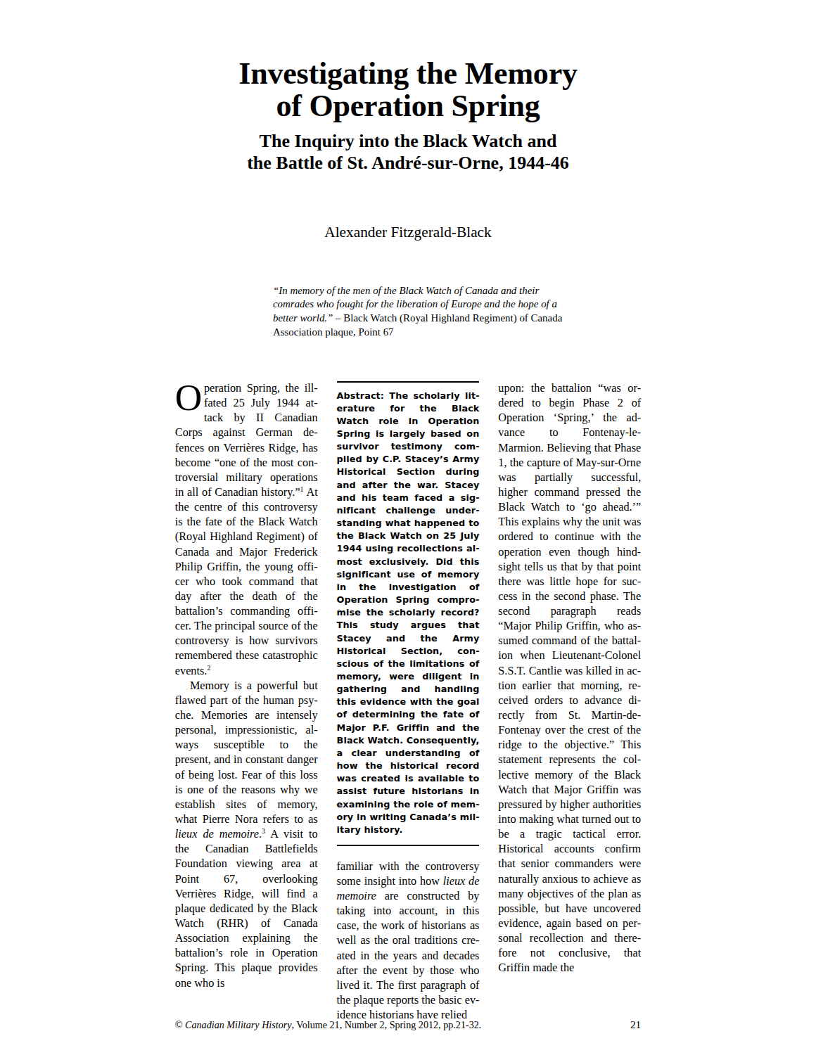Investigating the Memory
of Operation Spring
The Inquiry into the Black Watch and
the Battle of St. André-sur-Orne, 1944-46
Alexander Fitzgerald-Black
“In memory of the men of the Black Watch of Canada and their comrades who fought for the liberation of Europe and the hope of a better world.” – Black Watch (Royal Highland Regiment) of Canada Association plaque, Point 67
Operation Spring, the ill-fated 25 July 1944 attack by II Canadian Corps against German defences on Verrières Ridge, has become “one of the most controversial military operations in all of Canadian history.”1 At the centre of this controversy is the fate of the Black Watch (Royal Highland Regiment) of Canada and Major Frederick Philip Griffin, the young officer who took command that day after the death of the battalion’s commanding officer. The principal source of the controversy is how survivors remembered these catastrophic events.2
Memory is a powerful but flawed part of the human psyche. Memories are intensely personal, impressionistic, always susceptible to the present, and in constant danger of being lost. Fear of this loss is one of the reasons why we establish sites of memory, what Pierre Nora refers to as lieux de memoire.3 A visit to the Canadian Battlefields Foundation viewing area at Point 67, overlooking Verrières Ridge, will find a plaque dedicated by the Black Watch (RHR) of Canada Association explaining the battalion’s role in Operation Spring. This plaque provides one who is
Abstract: The scholarly literature for the Black Watch role in Operation Spring is largely based on survivor testimony compiled by C.P. Stacey’s Army Historical Section during and after the war. Stacey and his team faced a significant challenge understanding what happened to the Black Watch on 25 July 1944 using recollections almost exclusively. Did this significant use of memory in the investigation of Operation Spring compromise the scholarly record? This study argues that Stacey and the Army Historical Section, conscious of the limitations of memory, were diligent in gathering and handling this evidence with the goal of determining the fate of Major P.F. Griffin and the Black Watch. Consequently, a clear understanding of how the historical record was created is available to assist future historians in examining the role of memory in writing Canada’s military history.
familiar with the controversy some insight into how lieux de memoire are constructed by taking into account, in this case, the work of historians as well as the oral traditions created in the years and decades after the event by those who lived it. The first paragraph of the plaque reports the basic evidence historians have relied
upon: the battalion “was ordered to begin Phase 2 of Operation ‘Spring,’ the advance to Fontenay-le-Marmion. Believing that Phase 1, the capture of May-sur-Orne was partially successful, higher command pressed the Black Watch to ‘go ahead.’” This explains why the unit was ordered to continue with the operation even though hindsight tells us that by that point there was little hope for success in the second phase. The second paragraph reads “Major Philip Griffin, who assumed command of the battalion when Lieutenant-Colonel S.S.T. Cantlie was killed in action earlier that morning, received orders to advance directly from St. Martin-de-Fontenay over the crest of the ridge to the objective.” This statement represents the collective memory of the Black Watch that Major Griffin was pressured by higher authorities into making what turned out to be a tragic tactical error. Historical accounts confirm that senior commanders were naturally anxious to achieve as many objectives of the plan as possible, but have uncovered evidence, again based on personal recollection and therefore not conclusive, that Griffin made the
© Canadian Military History, Volume 21, Number 2, Spring 2012, pp.21-32.
21